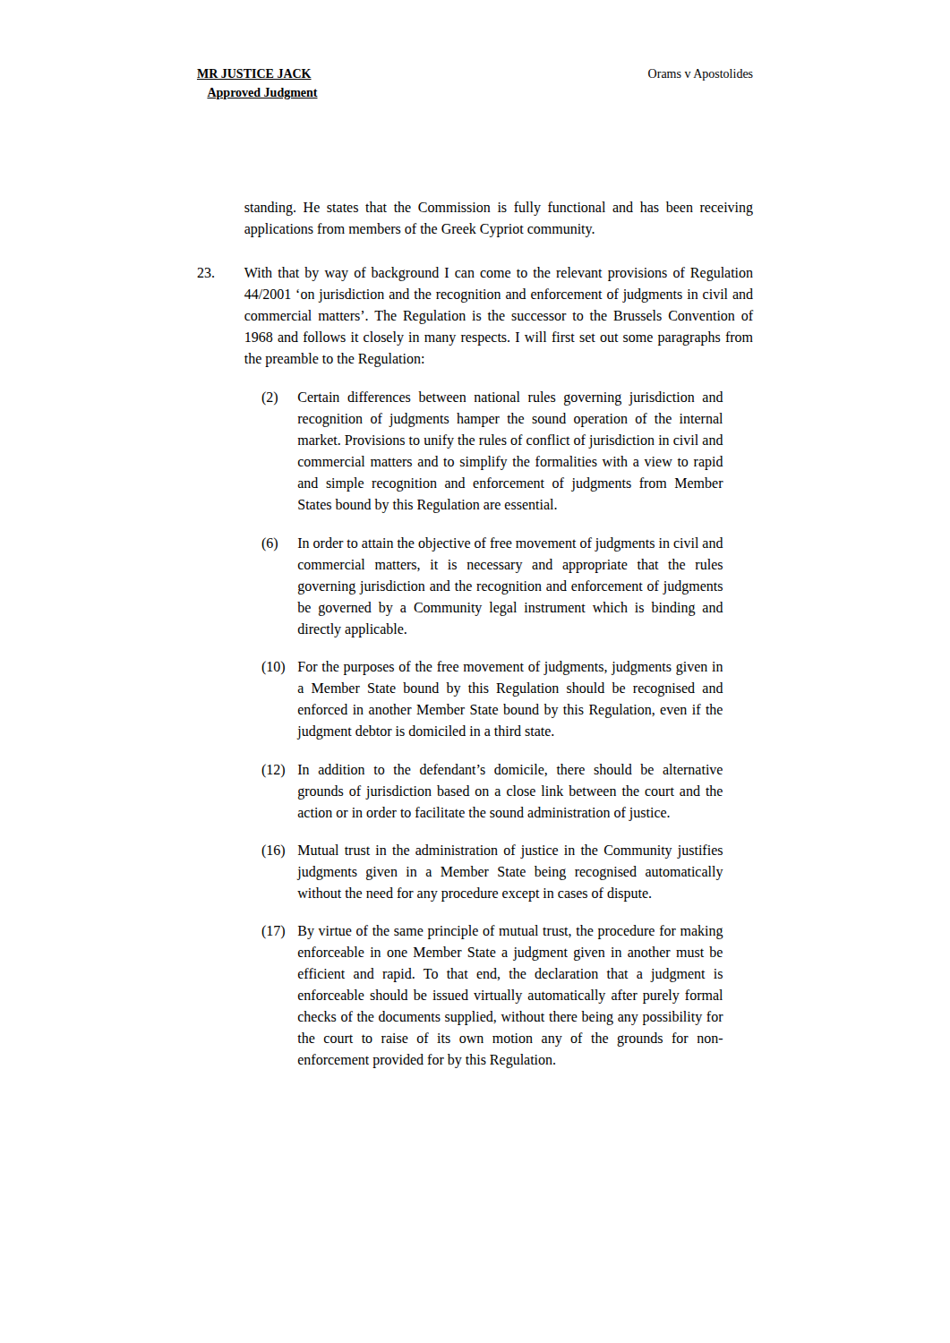MR JUSTICE JACK Approved Judgment
Orams v Apostolides
standing. He states that the Commission is fully functional and has been receiving applications from members of the Greek Cypriot community.
23.
With that by way of background I can come to the relevant provisions of Regulation 44/2001 ‘on jurisdiction and the recognition and enforcement of judgments in civil and commercial matters’. The Regulation is the successor to the Brussels Convention of 1968 and follows it closely in many respects. I will first set out some paragraphs from the preamble to the Regulation:
(2) Certain differences between national rules governing jurisdiction and recognition of judgments hamper the sound operation of the internal market. Provisions to unify the rules of conflict of jurisdiction in civil and commercial matters and to simplify the formalities with a view to rapid and simple recognition and enforcement of judgments from Member States bound by this Regulation are essential.
(6) In order to attain the objective of free movement of judgments in civil and commercial matters, it is necessary and appropriate that the rules governing jurisdiction and the recognition and enforcement of judgments be governed by a Community legal instrument which is binding and directly applicable.
(10) For the purposes of the free movement of judgments, judgments given in a Member State bound by this Regulation should be recognised and enforced in another Member State bound by this Regulation, even if the judgment debtor is domiciled in a third state.
(12) In addition to the defendant’s domicile, there should be alternative grounds of jurisdiction based on a close link between the court and the action or in order to facilitate the sound administration of justice.
(16) Mutual trust in the administration of justice in the Community justifies judgments given in a Member State being recognised automatically without the need for any procedure except in cases of dispute.
(17) By virtue of the same principle of mutual trust, the procedure for making enforceable in one Member State a judgment given in another must be efficient and rapid. To that end, the declaration that a judgment is enforceable should be issued virtually automatically after purely formal checks of the documents supplied, without there being any possibility for the court to raise of its own motion any of the grounds for non-enforcement provided for by this Regulation.